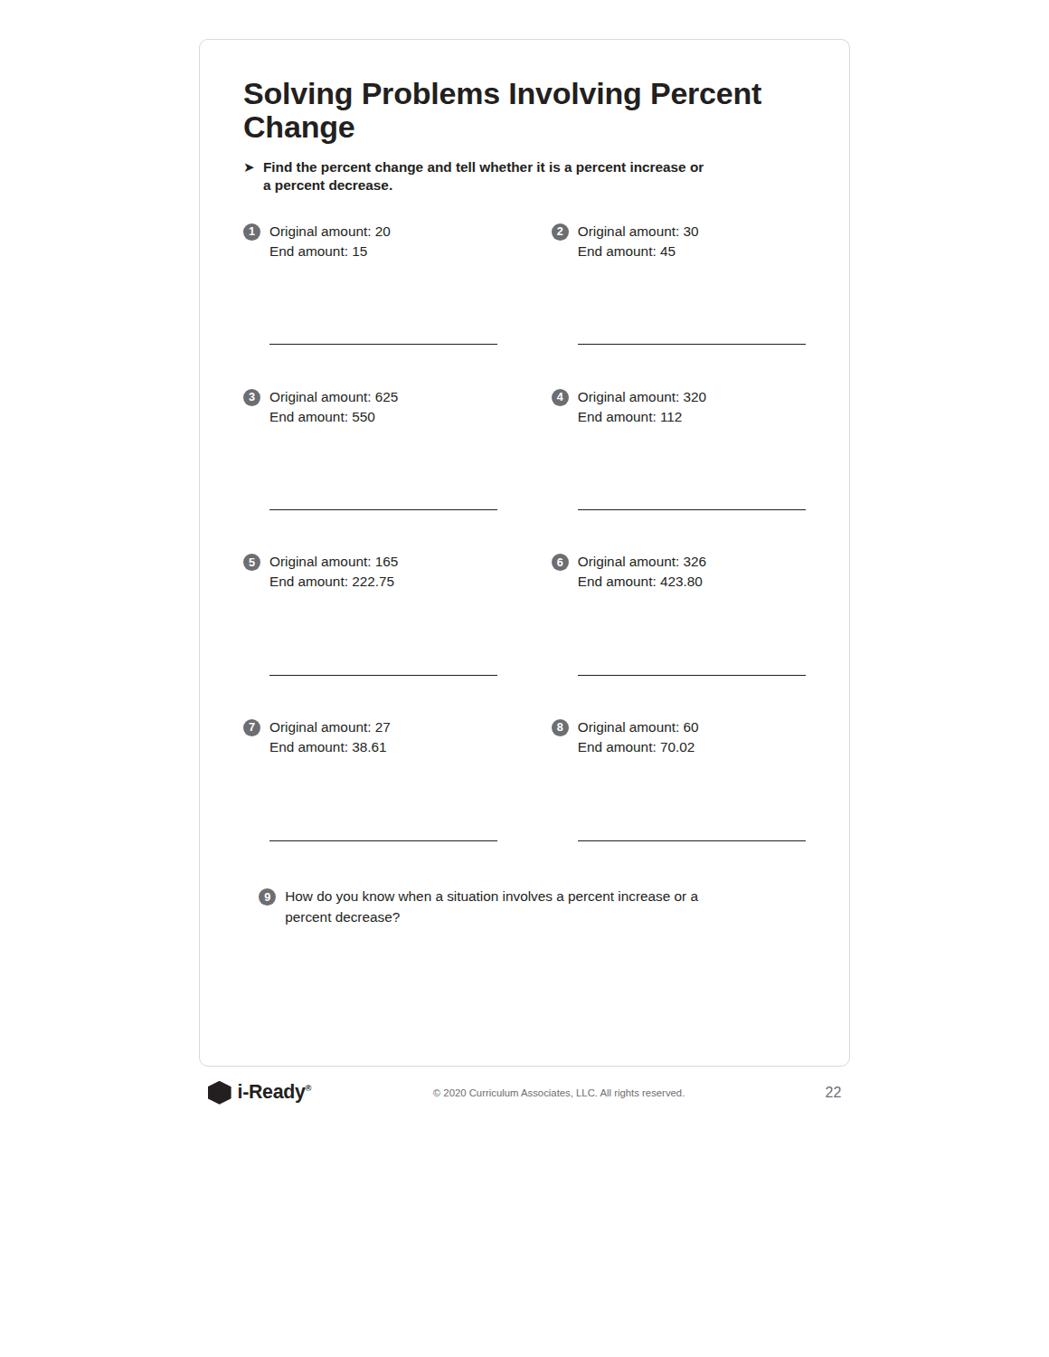Solving Problems Involving Percent Change
➤
Find the percent change and tell whether it is a percent increase or a percent decrease.
1
Original amount: 20
End amount: 15
2
Original amount: 30
End amount: 45
3
Original amount: 625
End amount: 550
4
Original amount: 320
End amount: 112
5
Original amount: 165
End amount: 222.75
6
Original amount: 326
End amount: 423.80
7
Original amount: 27
End amount: 38.61
8
Original amount: 60
End amount: 70.02
9
How do you know when a situation involves a percent increase or a percent decrease?
i-Ready®
© 2020 Curriculum Associates, LLC. All rights reserved.
22